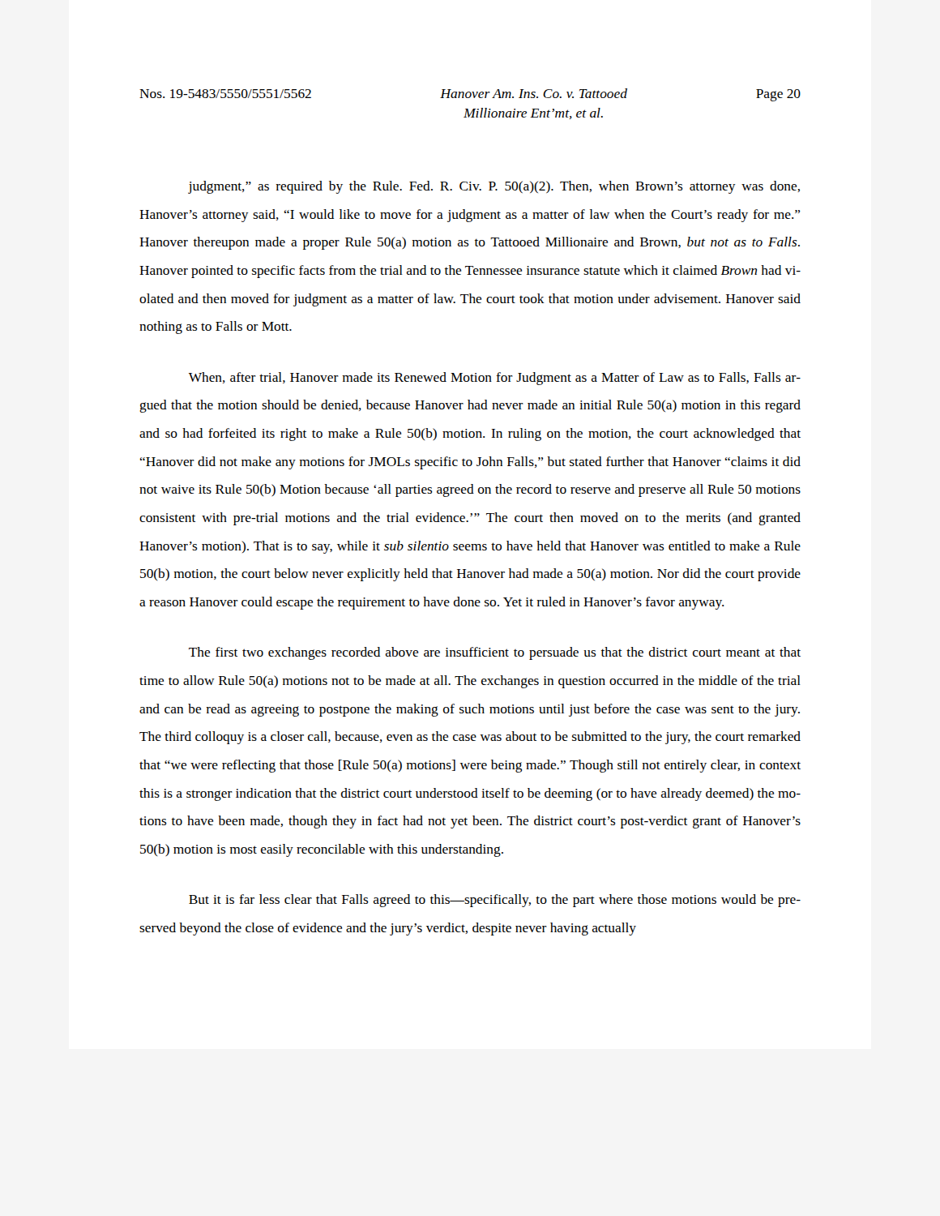Nos. 19-5483/5550/5551/5562
Hanover Am. Ins. Co. v. Tattooed
Millionaire Ent’mt, et al.
Page 20
judgment,” as required by the Rule. Fed. R. Civ. P. 50(a)(2). Then, when Brown’s attorney was done, Hanover’s attorney said, “I would like to move for a judgment as a matter of law when the Court’s ready for me.” Hanover thereupon made a proper Rule 50(a) motion as to Tattooed Millionaire and Brown, but not as to Falls. Hanover pointed to specific facts from the trial and to the Tennessee insurance statute which it claimed Brown had violated and then moved for judgment as a matter of law. The court took that motion under advisement. Hanover said nothing as to Falls or Mott.
When, after trial, Hanover made its Renewed Motion for Judgment as a Matter of Law as to Falls, Falls argued that the motion should be denied, because Hanover had never made an initial Rule 50(a) motion in this regard and so had forfeited its right to make a Rule 50(b) motion. In ruling on the motion, the court acknowledged that “Hanover did not make any motions for JMOLs specific to John Falls,” but stated further that Hanover “claims it did not waive its Rule 50(b) Motion because ‘all parties agreed on the record to reserve and preserve all Rule 50 motions consistent with pre-trial motions and the trial evidence.’” The court then moved on to the merits (and granted Hanover’s motion). That is to say, while it sub silentio seems to have held that Hanover was entitled to make a Rule 50(b) motion, the court below never explicitly held that Hanover had made a 50(a) motion. Nor did the court provide a reason Hanover could escape the requirement to have done so. Yet it ruled in Hanover’s favor anyway.
The first two exchanges recorded above are insufficient to persuade us that the district court meant at that time to allow Rule 50(a) motions not to be made at all. The exchanges in question occurred in the middle of the trial and can be read as agreeing to postpone the making of such motions until just before the case was sent to the jury. The third colloquy is a closer call, because, even as the case was about to be submitted to the jury, the court remarked that “we were reflecting that those [Rule 50(a) motions] were being made.” Though still not entirely clear, in context this is a stronger indication that the district court understood itself to be deeming (or to have already deemed) the motions to have been made, though they in fact had not yet been. The district court’s post-verdict grant of Hanover’s 50(b) motion is most easily reconcilable with this understanding.
But it is far less clear that Falls agreed to this—specifically, to the part where those motions would be preserved beyond the close of evidence and the jury’s verdict, despite never having actually